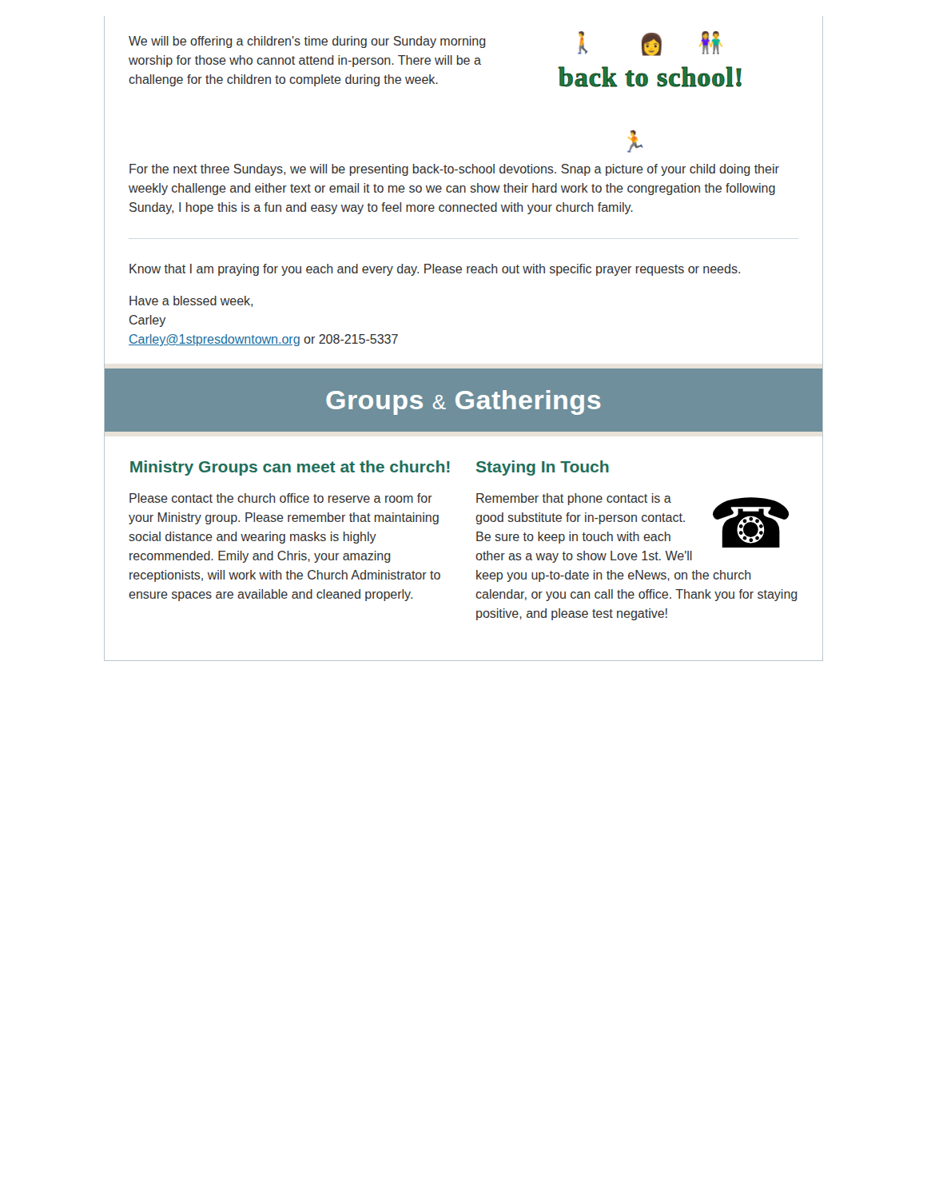We will be offering a children's time during our Sunday morning worship for those who cannot attend in-person. There will be a challenge for the children to complete during the week.
🚶 👩 👫 🏃
back to school!
For the next three Sundays, we will be presenting back-to-school devotions. Snap a picture of your child doing their weekly challenge and either text or email it to me so we can show their hard work to the congregation the following Sunday, I hope this is a fun and easy way to feel more connected with your church family.
Know that I am praying for you each and every day. Please reach out with specific prayer requests or needs.
Have a blessed week,
Carley
Carley@1stpresdowntown.org or 208-215-5337
Groups & Gatherings
Ministry Groups can meet at the church!
Please contact the church office to reserve a room for your Ministry group. Please remember that maintaining social distance and wearing masks is highly recommended. Emily and Chris, your amazing receptionists, will work with the Church Administrator to ensure spaces are available and cleaned properly.
Staying In Touch
☎
Remember that phone contact is a good substitute for in-person contact. Be sure to keep in touch with each other as a way to show Love 1st. We'll keep you up-to-date in the eNews, on the church calendar, or you can call the office. Thank you for staying positive, and please test negative!